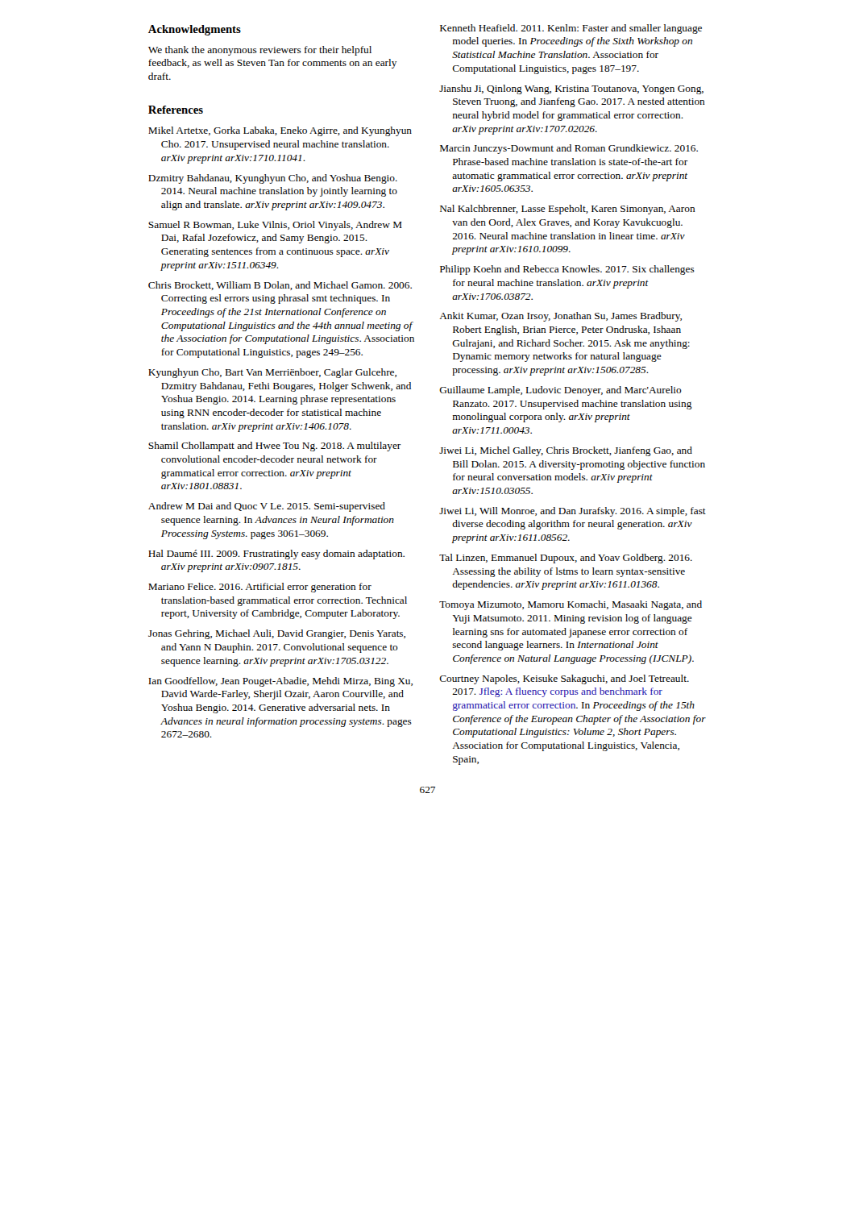Acknowledgments
We thank the anonymous reviewers for their helpful feedback, as well as Steven Tan for comments on an early draft.
References
Mikel Artetxe, Gorka Labaka, Eneko Agirre, and Kyunghyun Cho. 2017. Unsupervised neural machine translation. arXiv preprint arXiv:1710.11041.
Dzmitry Bahdanau, Kyunghyun Cho, and Yoshua Bengio. 2014. Neural machine translation by jointly learning to align and translate. arXiv preprint arXiv:1409.0473.
Samuel R Bowman, Luke Vilnis, Oriol Vinyals, Andrew M Dai, Rafal Jozefowicz, and Samy Bengio. 2015. Generating sentences from a continuous space. arXiv preprint arXiv:1511.06349.
Chris Brockett, William B Dolan, and Michael Gamon. 2006. Correcting esl errors using phrasal smt techniques. In Proceedings of the 21st International Conference on Computational Linguistics and the 44th annual meeting of the Association for Computational Linguistics. Association for Computational Linguistics, pages 249–256.
Kyunghyun Cho, Bart Van Merriënboer, Caglar Gulcehre, Dzmitry Bahdanau, Fethi Bougares, Holger Schwenk, and Yoshua Bengio. 2014. Learning phrase representations using RNN encoder-decoder for statistical machine translation. arXiv preprint arXiv:1406.1078.
Shamil Chollampatt and Hwee Tou Ng. 2018. A multilayer convolutional encoder-decoder neural network for grammatical error correction. arXiv preprint arXiv:1801.08831.
Andrew M Dai and Quoc V Le. 2015. Semi-supervised sequence learning. In Advances in Neural Information Processing Systems. pages 3061–3069.
Hal Daumé III. 2009. Frustratingly easy domain adaptation. arXiv preprint arXiv:0907.1815.
Mariano Felice. 2016. Artificial error generation for translation-based grammatical error correction. Technical report, University of Cambridge, Computer Laboratory.
Jonas Gehring, Michael Auli, David Grangier, Denis Yarats, and Yann N Dauphin. 2017. Convolutional sequence to sequence learning. arXiv preprint arXiv:1705.03122.
Ian Goodfellow, Jean Pouget-Abadie, Mehdi Mirza, Bing Xu, David Warde-Farley, Sherjil Ozair, Aaron Courville, and Yoshua Bengio. 2014. Generative adversarial nets. In Advances in neural information processing systems. pages 2672–2680.
Kenneth Heafield. 2011. Kenlm: Faster and smaller language model queries. In Proceedings of the Sixth Workshop on Statistical Machine Translation. Association for Computational Linguistics, pages 187–197.
Jianshu Ji, Qinlong Wang, Kristina Toutanova, Yongen Gong, Steven Truong, and Jianfeng Gao. 2017. A nested attention neural hybrid model for grammatical error correction. arXiv preprint arXiv:1707.02026.
Marcin Junczys-Dowmunt and Roman Grundkiewicz. 2016. Phrase-based machine translation is state-of-the-art for automatic grammatical error correction. arXiv preprint arXiv:1605.06353.
Nal Kalchbrenner, Lasse Espeholt, Karen Simonyan, Aaron van den Oord, Alex Graves, and Koray Kavukcuoglu. 2016. Neural machine translation in linear time. arXiv preprint arXiv:1610.10099.
Philipp Koehn and Rebecca Knowles. 2017. Six challenges for neural machine translation. arXiv preprint arXiv:1706.03872.
Ankit Kumar, Ozan Irsoy, Jonathan Su, James Bradbury, Robert English, Brian Pierce, Peter Ondruska, Ishaan Gulrajani, and Richard Socher. 2015. Ask me anything: Dynamic memory networks for natural language processing. arXiv preprint arXiv:1506.07285.
Guillaume Lample, Ludovic Denoyer, and Marc'Aurelio Ranzato. 2017. Unsupervised machine translation using monolingual corpora only. arXiv preprint arXiv:1711.00043.
Jiwei Li, Michel Galley, Chris Brockett, Jianfeng Gao, and Bill Dolan. 2015. A diversity-promoting objective function for neural conversation models. arXiv preprint arXiv:1510.03055.
Jiwei Li, Will Monroe, and Dan Jurafsky. 2016. A simple, fast diverse decoding algorithm for neural generation. arXiv preprint arXiv:1611.08562.
Tal Linzen, Emmanuel Dupoux, and Yoav Goldberg. 2016. Assessing the ability of lstms to learn syntax-sensitive dependencies. arXiv preprint arXiv:1611.01368.
Tomoya Mizumoto, Mamoru Komachi, Masaaki Nagata, and Yuji Matsumoto. 2011. Mining revision log of language learning sns for automated japanese error correction of second language learners. In International Joint Conference on Natural Language Processing (IJCNLP).
Courtney Napoles, Keisuke Sakaguchi, and Joel Tetreault. 2017. Jfleg: A fluency corpus and benchmark for grammatical error correction. In Proceedings of the 15th Conference of the European Chapter of the Association for Computational Linguistics: Volume 2, Short Papers. Association for Computational Linguistics, Valencia, Spain,
627